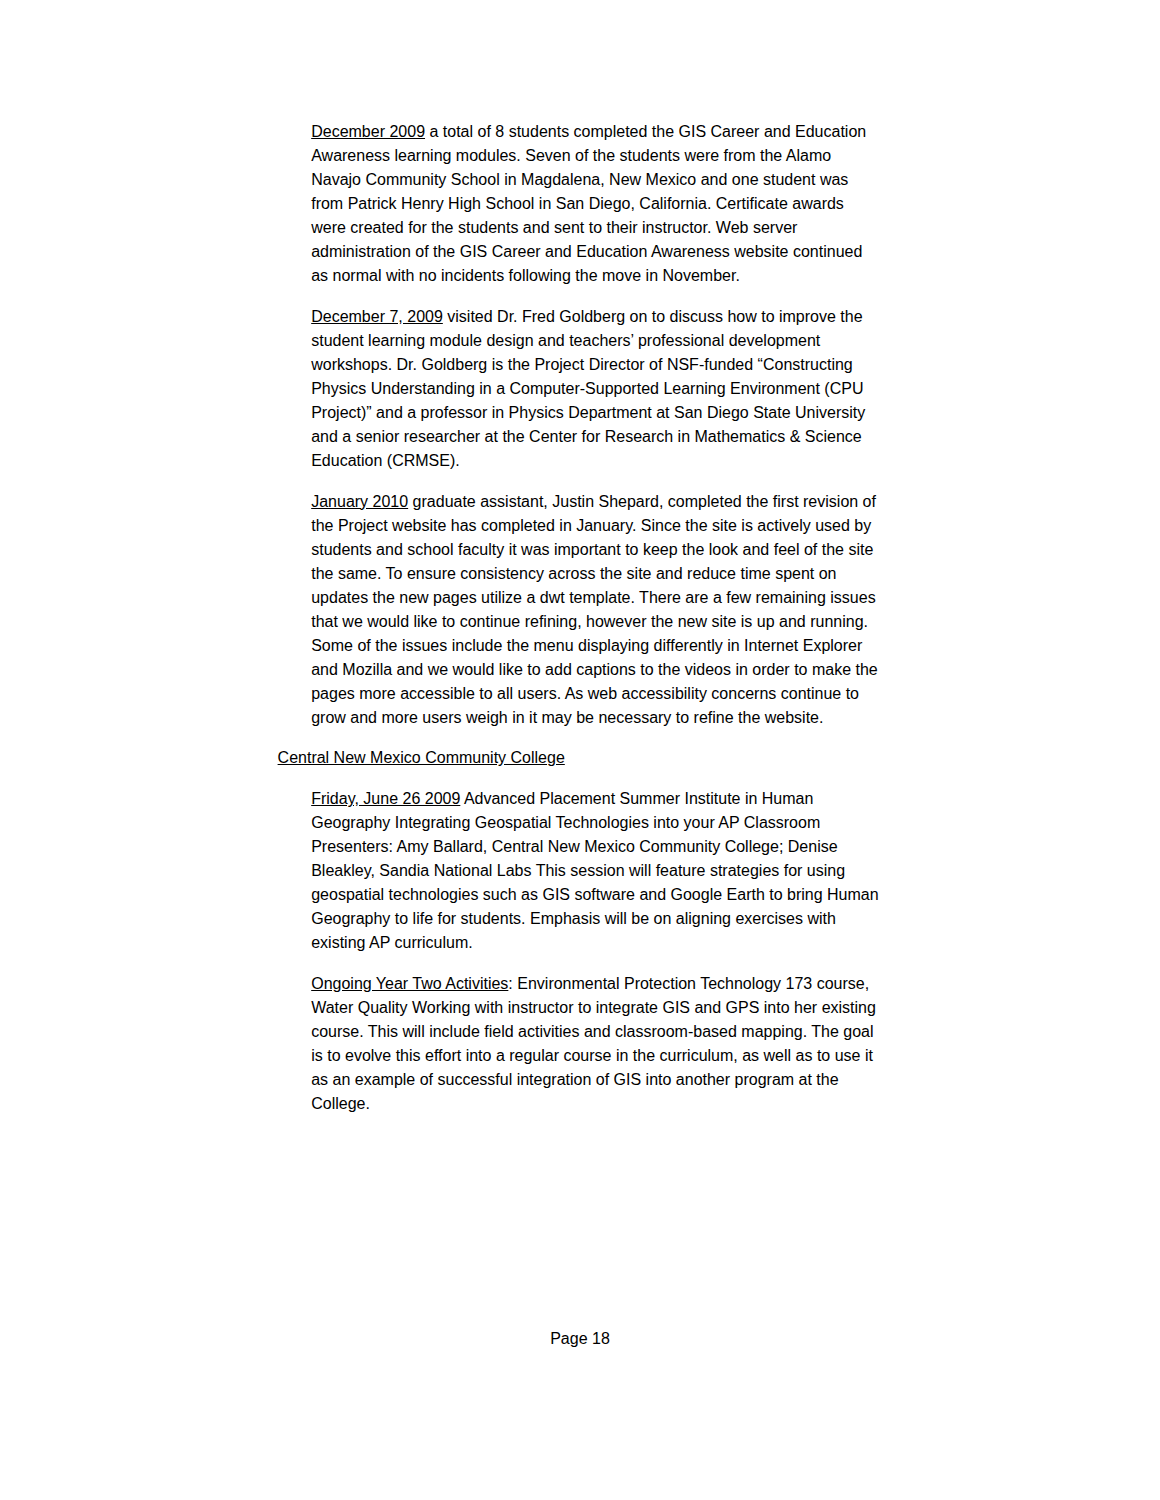December 2009 a total of 8 students completed the GIS Career and Education Awareness learning modules. Seven of the students were from the Alamo Navajo Community School in Magdalena, New Mexico and one student was from Patrick Henry High School in San Diego, California. Certificate awards were created for the students and sent to their instructor. Web server administration of the GIS Career and Education Awareness website continued as normal with no incidents following the move in November.
December 7, 2009 visited Dr. Fred Goldberg on to discuss how to improve the student learning module design and teachers’ professional development workshops. Dr. Goldberg is the Project Director of NSF-funded “Constructing Physics Understanding in a Computer-Supported Learning Environment (CPU Project)” and a professor in Physics Department at San Diego State University and a senior researcher at the Center for Research in Mathematics & Science Education (CRMSE).
January 2010 graduate assistant, Justin Shepard, completed the first revision of the Project website has completed in January. Since the site is actively used by students and school faculty it was important to keep the look and feel of the site the same. To ensure consistency across the site and reduce time spent on updates the new pages utilize a dwt template. There are a few remaining issues that we would like to continue refining, however the new site is up and running. Some of the issues include the menu displaying differently in Internet Explorer and Mozilla and we would like to add captions to the videos in order to make the pages more accessible to all users. As web accessibility concerns continue to grow and more users weigh in it may be necessary to refine the website.
Central New Mexico Community College
Friday, June 26 2009 Advanced Placement Summer Institute in Human Geography Integrating Geospatial Technologies into your AP Classroom Presenters: Amy Ballard, Central New Mexico Community College; Denise Bleakley, Sandia National Labs This session will feature strategies for using geospatial technologies such as GIS software and Google Earth to bring Human Geography to life for students. Emphasis will be on aligning exercises with existing AP curriculum.
Ongoing Year Two Activities: Environmental Protection Technology 173 course, Water Quality Working with instructor to integrate GIS and GPS into her existing course. This will include field activities and classroom-based mapping. The goal is to evolve this effort into a regular course in the curriculum, as well as to use it as an example of successful integration of GIS into another program at the College.
Page 18